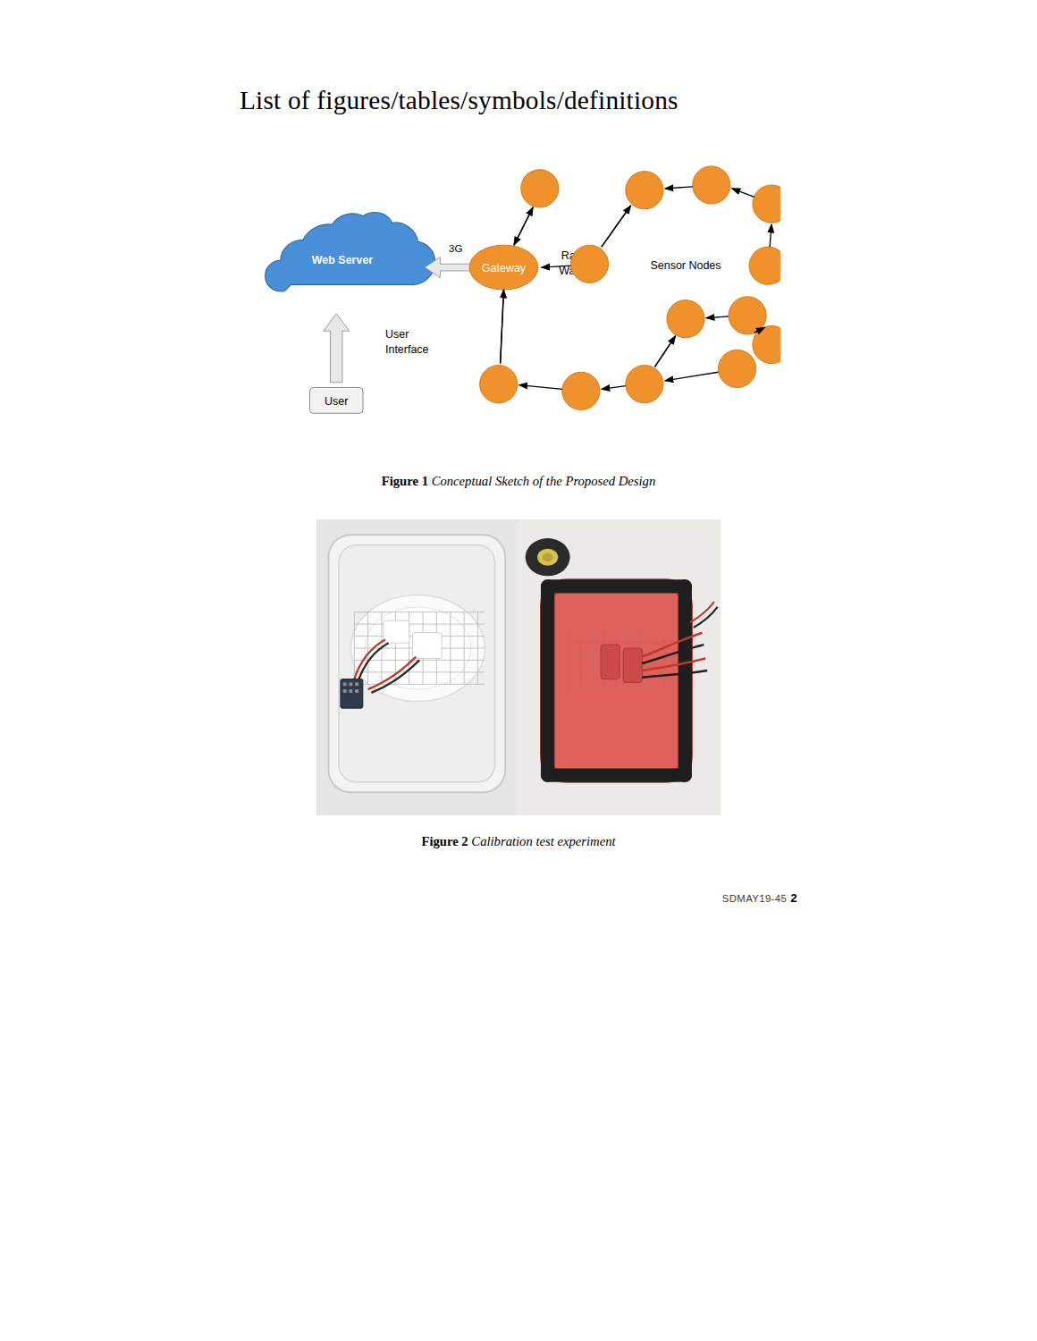List of figures/tables/symbols/definitions
Web Server 3G Gateway Radio Waves Sensor Nodes User User Interface
Figure 1 Conceptual Sketch of the Proposed Design
Figure 2 Calibration test experiment
SDMAY19-452